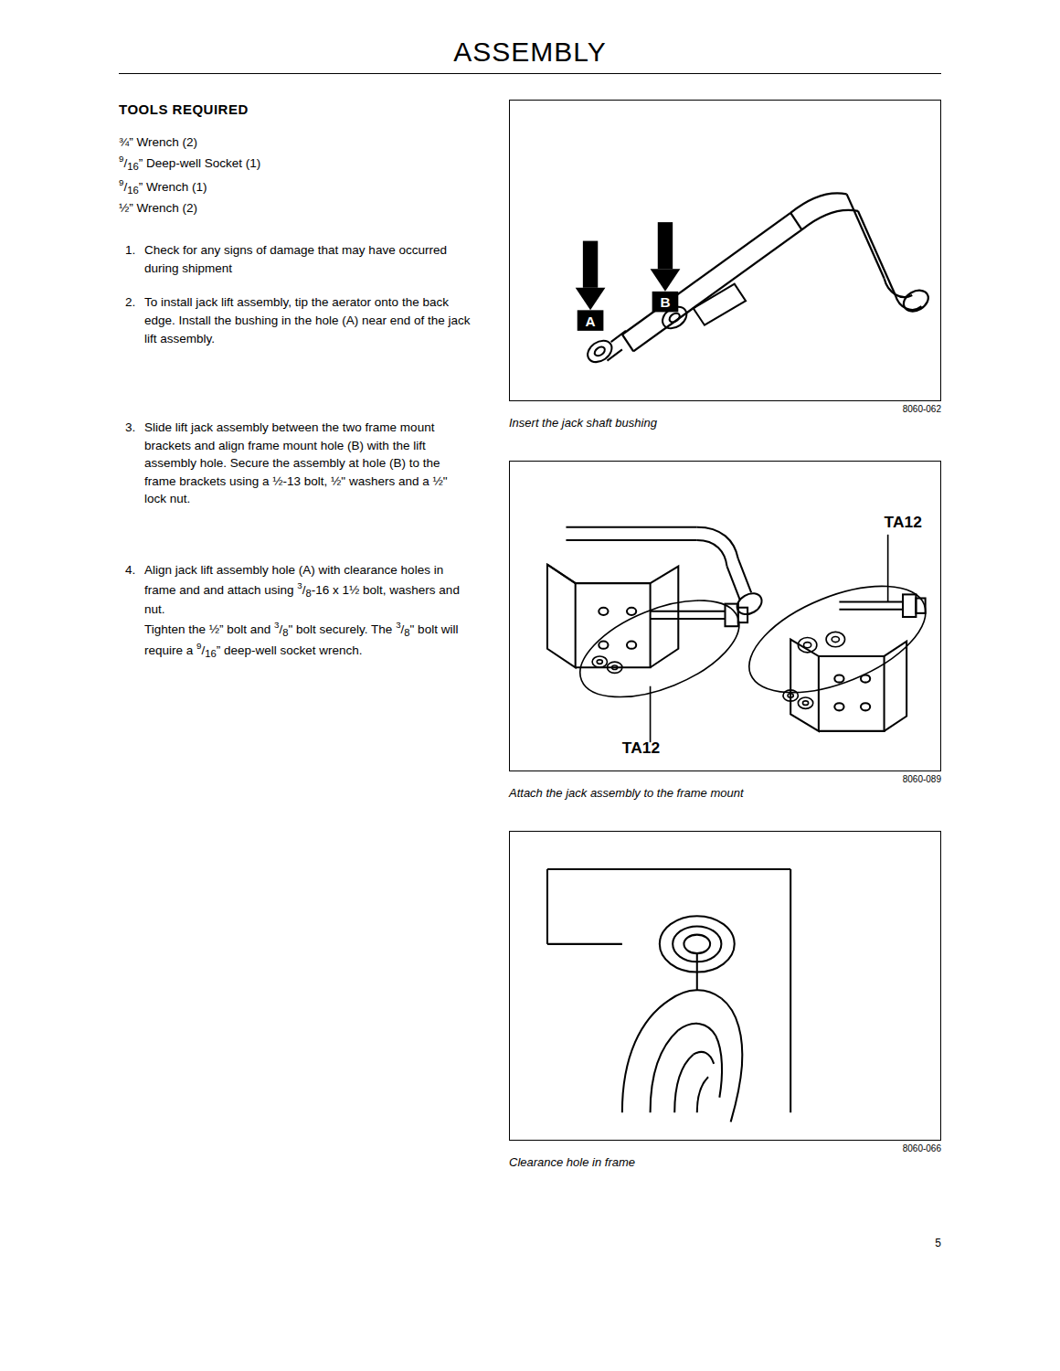ASSEMBLY
TOOLS REQUIRED
¾” Wrench (2)
9/16” Deep-well Socket (1)
9/16” Wrench (1)
½” Wrench (2)
Check for any signs of damage that may have occurred during shipment
To install jack lift assembly, tip the aerator onto the back edge. Install the bushing in the hole (A) near end of the jack lift assembly.
Slide lift jack assembly between the two frame mount brackets and align frame mount hole (B) with the lift assembly hole. Secure the assembly at hole (B) to the frame brackets using a ½-13 bolt, ½" washers and a ½" lock nut.
Align jack lift assembly hole (A) with clearance holes in frame and and attach using 3/8-16 x 1½ bolt, washers and nut.
Tighten the ½” bolt and 3/8" bolt securely. The 3/8" bolt will require a 9/16” deep-well socket wrench.
A B
8060-062
Insert the jack shaft bushing
TA12 TA12
8060-089
Attach the jack assembly to the frame mount
8060-066
Clearance hole in frame
5